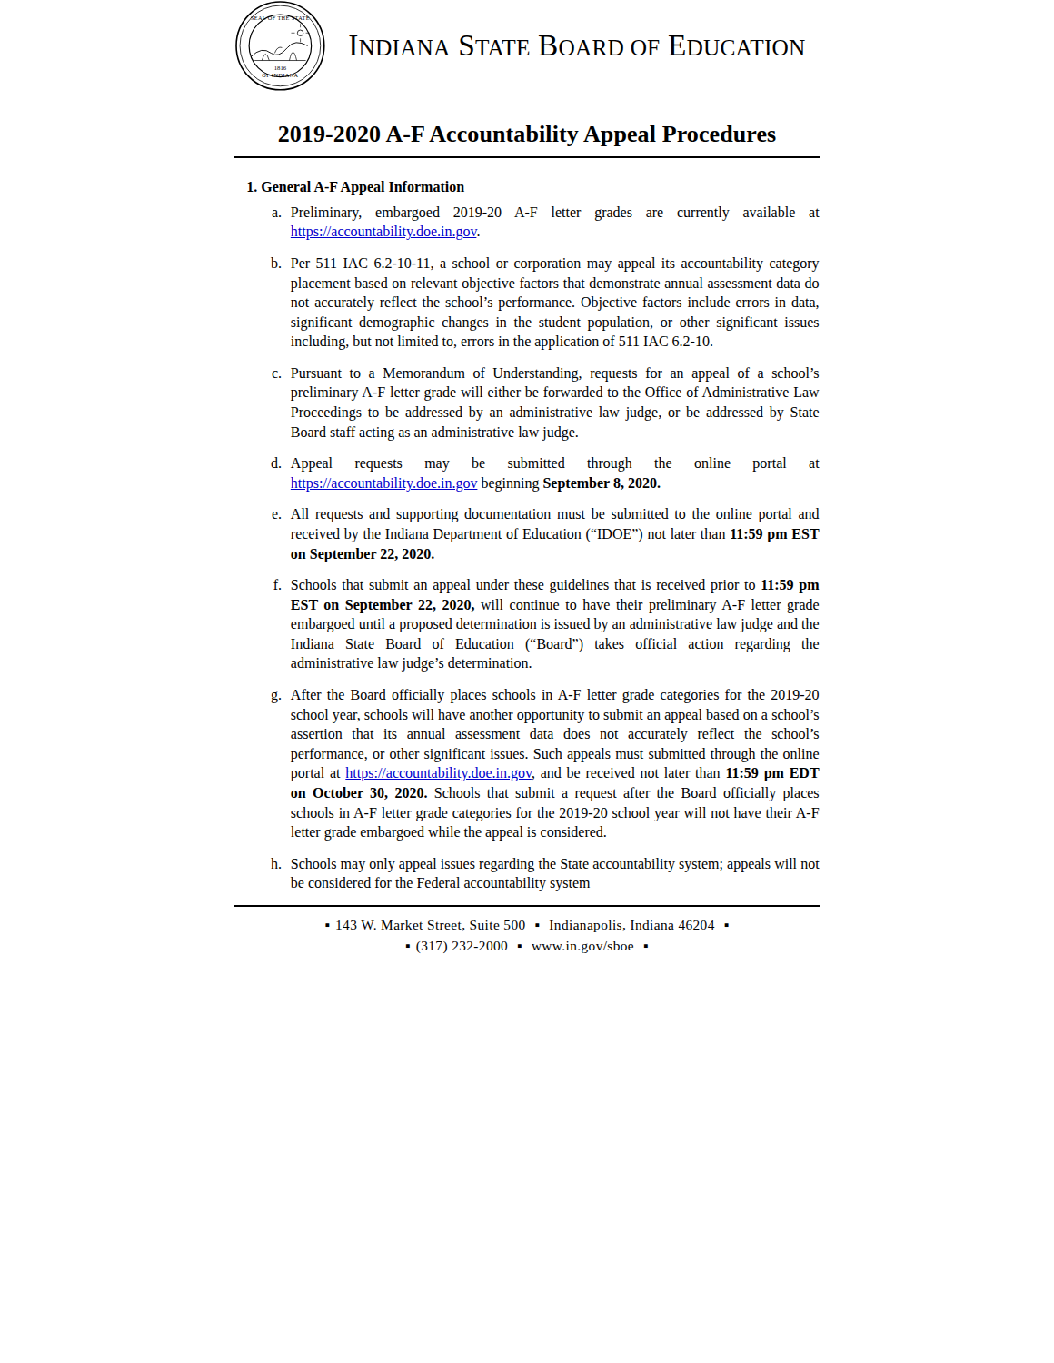SEAL OF THE STATE OF INDIANA 1816
INDIANA STATE BOARD OF EDUCATION
2019-2020 A-F Accountability Appeal Procedures
General A-F Appeal Information
Preliminary, embargoed 2019-20 A-F letter grades are currently available at https://accountability.doe.in.gov.
Per 511 IAC 6.2-10-11, a school or corporation may appeal its accountability category placement based on relevant objective factors that demonstrate annual assessment data do not accurately reflect the school’s performance. Objective factors include errors in data, significant demographic changes in the student population, or other significant issues including, but not limited to, errors in the application of 511 IAC 6.2-10.
Pursuant to a Memorandum of Understanding, requests for an appeal of a school’s preliminary A-F letter grade will either be forwarded to the Office of Administrative Law Proceedings to be addressed by an administrative law judge, or be addressed by State Board staff acting as an administrative law judge.
Appeal requests may be submitted through the online portal at https://accountability.doe.in.gov beginning September 8, 2020.
All requests and supporting documentation must be submitted to the online portal and received by the Indiana Department of Education (“IDOE”) not later than 11:59 pm EST on September 22, 2020.
Schools that submit an appeal under these guidelines that is received prior to 11:59 pm EST on September 22, 2020, will continue to have their preliminary A-F letter grade embargoed until a proposed determination is issued by an administrative law judge and the Indiana State Board of Education (“Board”) takes official action regarding the administrative law judge’s determination.
After the Board officially places schools in A-F letter grade categories for the 2019-20 school year, schools will have another opportunity to submit an appeal based on a school’s assertion that its annual assessment data does not accurately reflect the school’s performance, or other significant issues. Such appeals must submitted through the online portal at https://accountability.doe.in.gov, and be received not later than 11:59 pm EDT on October 30, 2020. Schools that submit a request after the Board officially places schools in A-F letter grade categories for the 2019-20 school year will not have their A-F letter grade embargoed while the appeal is considered.
Schools may only appeal issues regarding the State accountability system; appeals will not be considered for the Federal accountability system
▪143 W. Market Street, Suite 500 ▪ Indianapolis, Indiana 46204 ▪
▪(317) 232-2000 ▪ www.in.gov/sboe ▪